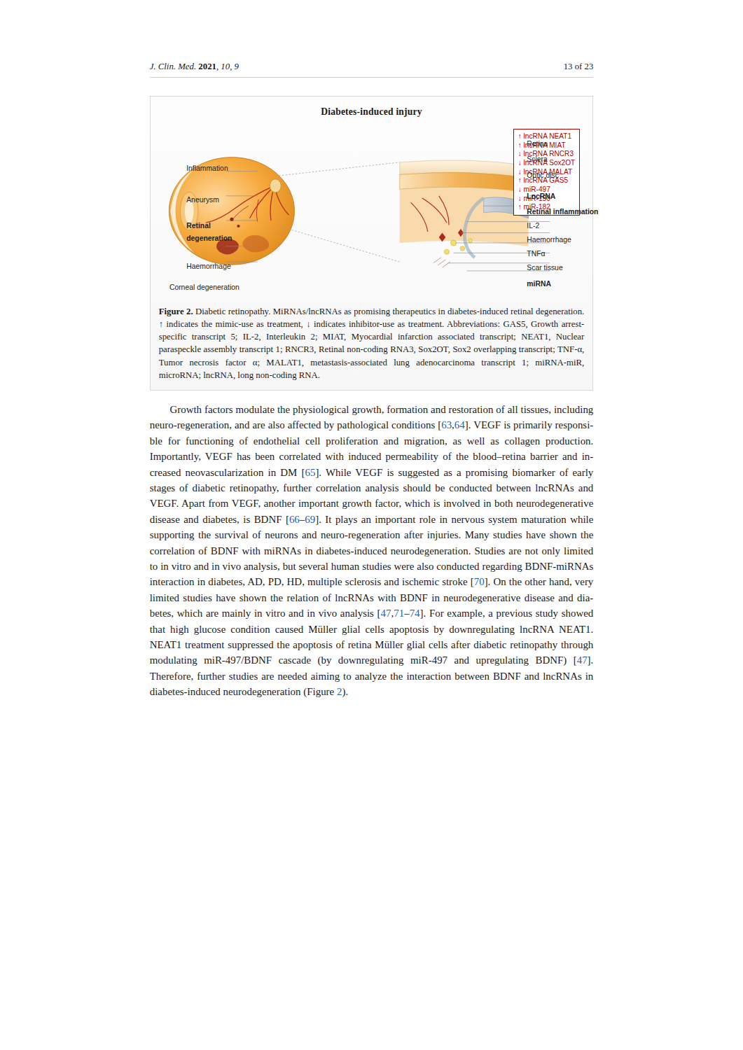J. Clin. Med. 2021, 10, 9
13 of 23
Diabetes-induced injury
↑ lncRNA NEAT1
↑ lncRNA MIAT
↓ lncRNA RNCR3
↓ lncRNA Sox2OT
↓ lncRNA MALAT
↑ lncRNA GAS5
↓ miR-497
↓ miR-150
↑ miR-182
Inflammation Aneurysm Retinal degeneration Haemorrhage Corneal degeneration Retina Sclera Optic disc LncRNA Retinal inflammation IL-2 Haemorrhage TNFα Scar tissue miRNA
Figure 2. Diabetic retinopathy. MiRNAs/lncRNAs as promising therapeutics in diabetes-induced retinal degeneration. ↑ indicates the mimic-use as treatment, ↓ indicates inhibitor-use as treatment. Abbreviations: GAS5, Growth arrest-specific transcript 5; IL-2, Interleukin 2; MIAT, Myocardial infarction associated transcript; NEAT1, Nuclear paraspeckle assembly transcript 1; RNCR3, Retinal non-coding RNA3, Sox2OT, Sox2 overlapping transcript; TNF-α, Tumor necrosis factor α; MALAT1, metastasis-associated lung adenocarcinoma transcript 1; miRNA-miR, microRNA; lncRNA, long non-coding RNA.
Growth factors modulate the physiological growth, formation and restoration of all tissues, including neuro-regeneration, and are also affected by pathological conditions [63,64]. VEGF is primarily responsible for functioning of endothelial cell proliferation and migration, as well as collagen production. Importantly, VEGF has been correlated with induced permeability of the blood–retina barrier and increased neovascularization in DM [65]. While VEGF is suggested as a promising biomarker of early stages of diabetic retinopathy, further correlation analysis should be conducted between lncRNAs and VEGF. Apart from VEGF, another important growth factor, which is involved in both neurodegenerative disease and diabetes, is BDNF [66–69]. It plays an important role in nervous system maturation while supporting the survival of neurons and neuro-regeneration after injuries. Many studies have shown the correlation of BDNF with miRNAs in diabetes-induced neurodegeneration. Studies are not only limited to in vitro and in vivo analysis, but several human studies were also conducted regarding BDNF-miRNAs interaction in diabetes, AD, PD, HD, multiple sclerosis and ischemic stroke [70]. On the other hand, very limited studies have shown the relation of lncRNAs with BDNF in neurodegenerative disease and diabetes, which are mainly in vitro and in vivo analysis [47,71–74]. For example, a previous study showed that high glucose condition caused Müller glial cells apoptosis by downregulating lncRNA NEAT1. NEAT1 treatment suppressed the apoptosis of retina Müller glial cells after diabetic retinopathy through modulating miR-497/BDNF cascade (by downregulating miR-497 and upregulating BDNF) [47]. Therefore, further studies are needed aiming to analyze the interaction between BDNF and lncRNAs in diabetes-induced neurodegeneration (Figure 2).